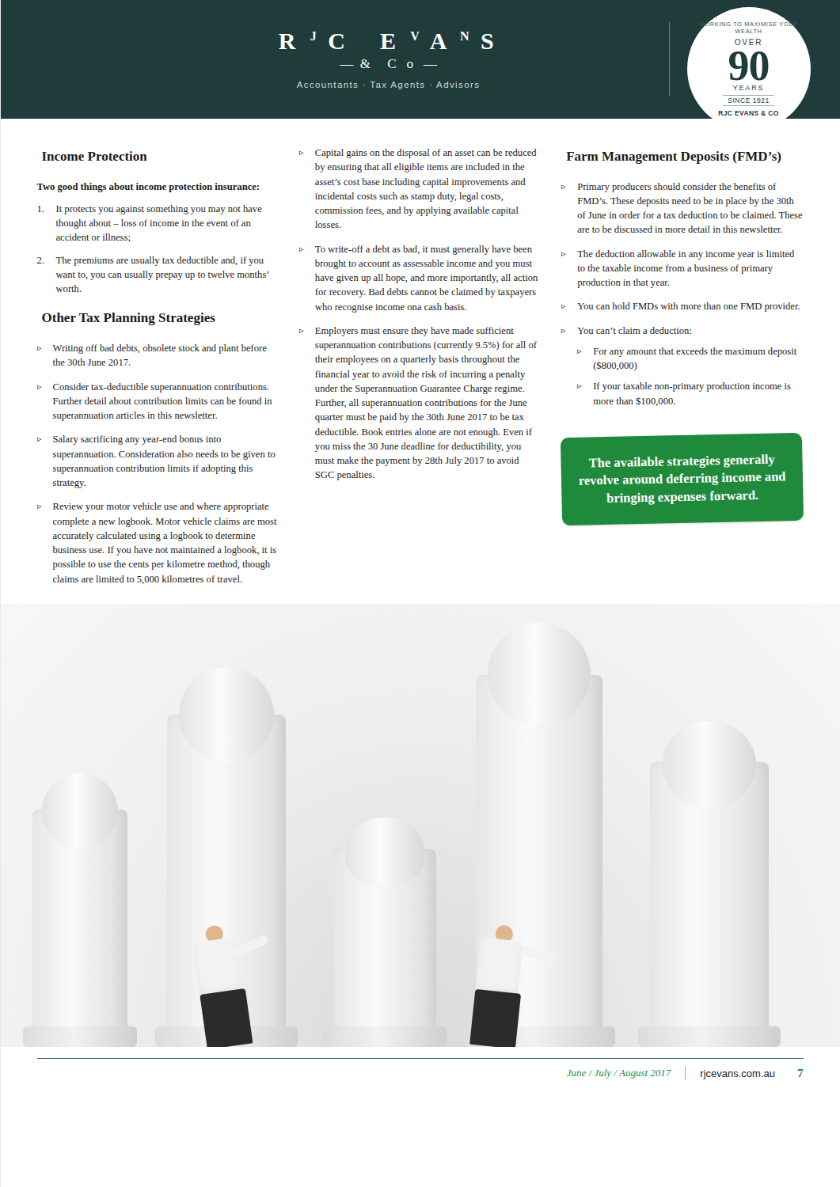R J C E V A N S
— & C o —
Accountants · Tax Agents · Advisors
WORKING TO MAXIMISE YOUR WEALTH
OVER
90
YEARS
SINCE 1921
RJC EVANS & CO
Income Protection
Two good things about income protection insurance:
It protects you against something you may not have thought about – loss of income in the event of an accident or illness;
The premiums are usually tax deductible and, if you want to, you can usually prepay up to twelve months’ worth.
Other Tax Planning Strategies
Writing off bad debts, obsolete stock and plant before the 30th June 2017.
Consider tax-deductible superannuation contributions. Further detail about contribution limits can be found in superannuation articles in this newsletter.
Salary sacrificing any year-end bonus into superannuation. Consideration also needs to be given to superannuation contribution limits if adopting this strategy.
Review your motor vehicle use and where appropriate complete a new logbook. Motor vehicle claims are most accurately calculated using a logbook to determine business use. If you have not maintained a logbook, it is possible to use the cents per kilometre method, though claims are limited to 5,000 kilometres of travel.
Capital gains on the disposal of an asset can be reduced by ensuring that all eligible items are included in the asset’s cost base including capital improvements and incidental costs such as stamp duty, legal costs, commission fees, and by applying available capital losses.
To write-off a debt as bad, it must generally have been brought to account as assessable income and you must have given up all hope, and more importantly, all action for recovery. Bad debts cannot be claimed by taxpayers who recognise income ona cash basis.
Employers must ensure they have made sufficient superannuation contributions (currently 9.5%) for all of their employees on a quarterly basis throughout the financial year to avoid the risk of incurring a penalty under the Superannuation Guarantee Charge regime. Further, all superannuation contributions for the June quarter must be paid by the 30th June 2017 to be tax deductible. Book entries alone are not enough. Even if you miss the 30 June deadline for deductibility, you must make the payment by 28th July 2017 to avoid SGC penalties.
Farm Management Deposits (FMD’s)
Primary producers should consider the benefits of FMD’s. These deposits need to be in place by the 30th of June in order for a tax deduction to be claimed. These are to be discussed in more detail in this newsletter.
The deduction allowable in any income year is limited to the taxable income from a business of primary production in that year.
You can hold FMDs with more than one FMD provider.
You can’t claim a deduction:
For any amount that exceeds the maximum deposit ($800,000)
If your taxable non-primary production income is more than $100,000.
The available strategies generally revolve around deferring income and bringing expenses forward.
June / July / August 2017 rjcevans.com.au 7